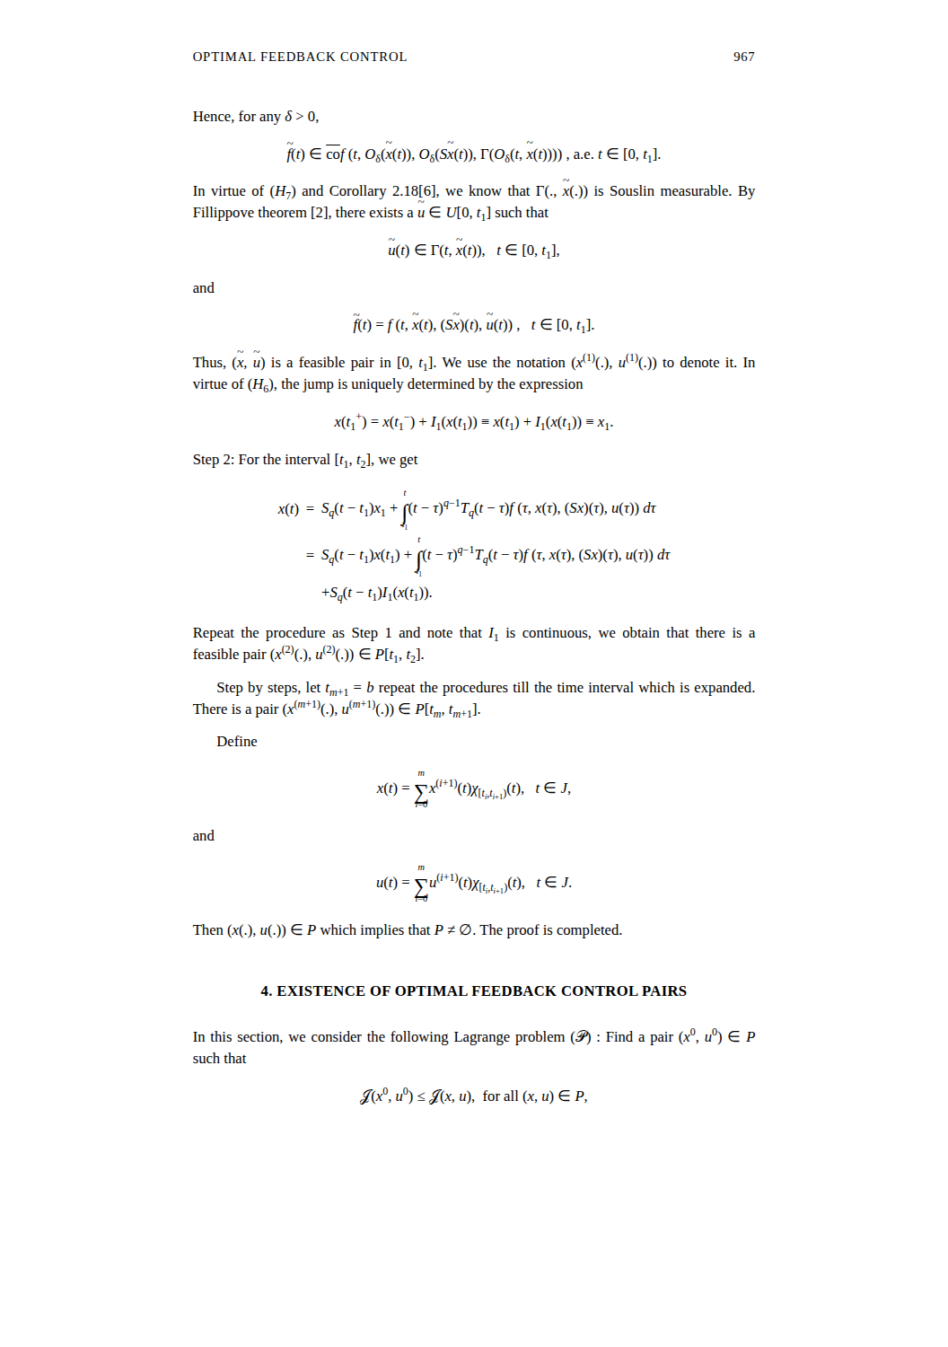Optimal Feedback Control 967
Hence, for any δ > 0,
f~(t) ∈ co f (t, Oδ(x~(t)), Oδ(Sx~(t)), Γ(Oδ(t, x~(t)))) , a.e. t ∈ [0, t1].
In virtue of (H7) and Corollary 2.18[6], we know that Γ(., x~(.)) is Souslin measurable. By Fillippove theorem [2], there exists a u~ ∈ U[0, t1] such that
u~(t) ∈ Γ(t, x~(t)), t ∈ [0, t1],
and
f~(t) = f (t, x~(t), (Sx~)(t), u~(t)) , t ∈ [0, t1].
Thus, (x~, u~) is a feasible pair in [0, t1]. We use the notation (x(1)(.), u(1)(.)) to denote it. In virtue of (H6), the jump is uniquely determined by the expression
x(t1+) = x(t1−) + I1(x(t1)) ≡ x(t1) + I1(x(t1)) ≡ x1.
Step 2: For the interval [t1, t2], we get
| x ( t ) | = | S q ( t − t 1 ) x 1 + t ∫ t 1 ( t − τ ) q −1 T q ( t − τ ) f ( τ , x ( τ ), ( Sx )( τ ), u ( τ )) dτ |
| | = | S q ( t − t 1 ) x ( t 1 ) + t ∫ t 1 ( t − τ ) q −1 T q ( t − τ ) f ( τ , x ( τ ), ( Sx )( τ ), u ( τ )) dτ |
| | | + S q ( t − t 1 ) I 1 ( x ( t 1 )). |
Repeat the procedure as Step 1 and note that I1 is continuous, we obtain that there is a feasible pair (x(2)(.), u(2)(.)) ∈ P[t1, t2].
Step by steps, let tm+1 = b repeat the procedures till the time interval which is expanded. There is a pair (x(m+1)(.), u(m+1)(.)) ∈ P[tm, tm+1].
Define
x(t) = m∑i=0 x(i+1)(t)χ[ti,ti+1)(t), t ∈ J,
and
u(t) = m∑i=0 u(i+1)(t)χ[ti,ti+1)(t), t ∈ J.
Then (x(.), u(.)) ∈ P which implies that P ≠ ∅. The proof is completed.
4. EXISTENCE OF OPTIMAL FEEDBACK CONTROL PAIRS
In this section, we consider the following Lagrange problem (𝒫) : Find a pair (x0, u0) ∈ P such that
𝒥(x0, u0) ≤ 𝒥(x, u), for all (x, u) ∈ P,